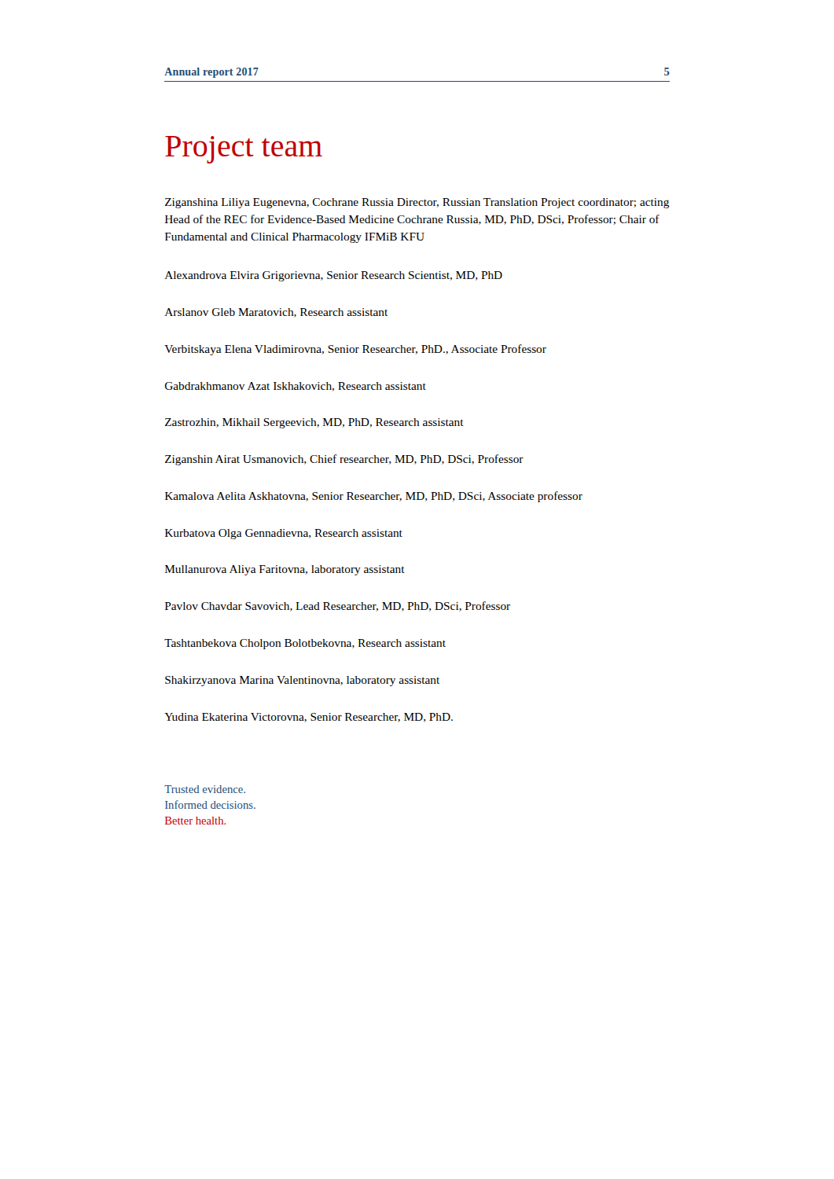Annual report 2017 5
Project team
Ziganshina Liliya Eugenevna, Cochrane Russia Director, Russian Translation Project coordinator; acting Head of the REC for Evidence-Based Medicine Cochrane Russia, MD, PhD, DSci, Professor; Chair of Fundamental and Clinical Pharmacology IFMiB KFU
Alexandrova Elvira Grigorievna, Senior Research Scientist, MD, PhD
Arslanov Gleb Maratovich, Research assistant
Verbitskaya Elena Vladimirovna, Senior Researcher, PhD., Associate Professor
Gabdrakhmanov Azat Iskhakovich, Research assistant
Zastrozhin, Mikhail Sergeevich, MD, PhD, Research assistant
Ziganshin Airat Usmanovich, Chief researcher, MD, PhD, DSci, Professor
Kamalova Aelita Askhatovna, Senior Researcher, MD, PhD, DSci, Associate professor
Kurbatova Olga Gennadievna, Research assistant
Mullanurova Aliya Faritovna, laboratory assistant
Pavlov Chavdar Savovich, Lead Researcher, MD, PhD, DSci, Professor
Tashtanbekova Cholpon Bolotbekovna, Research assistant
Shakirzyanova Marina Valentinovna, laboratory assistant
Yudina Ekaterina Victorovna, Senior Researcher, MD, PhD.
Trusted evidence. Informed decisions. Better health.